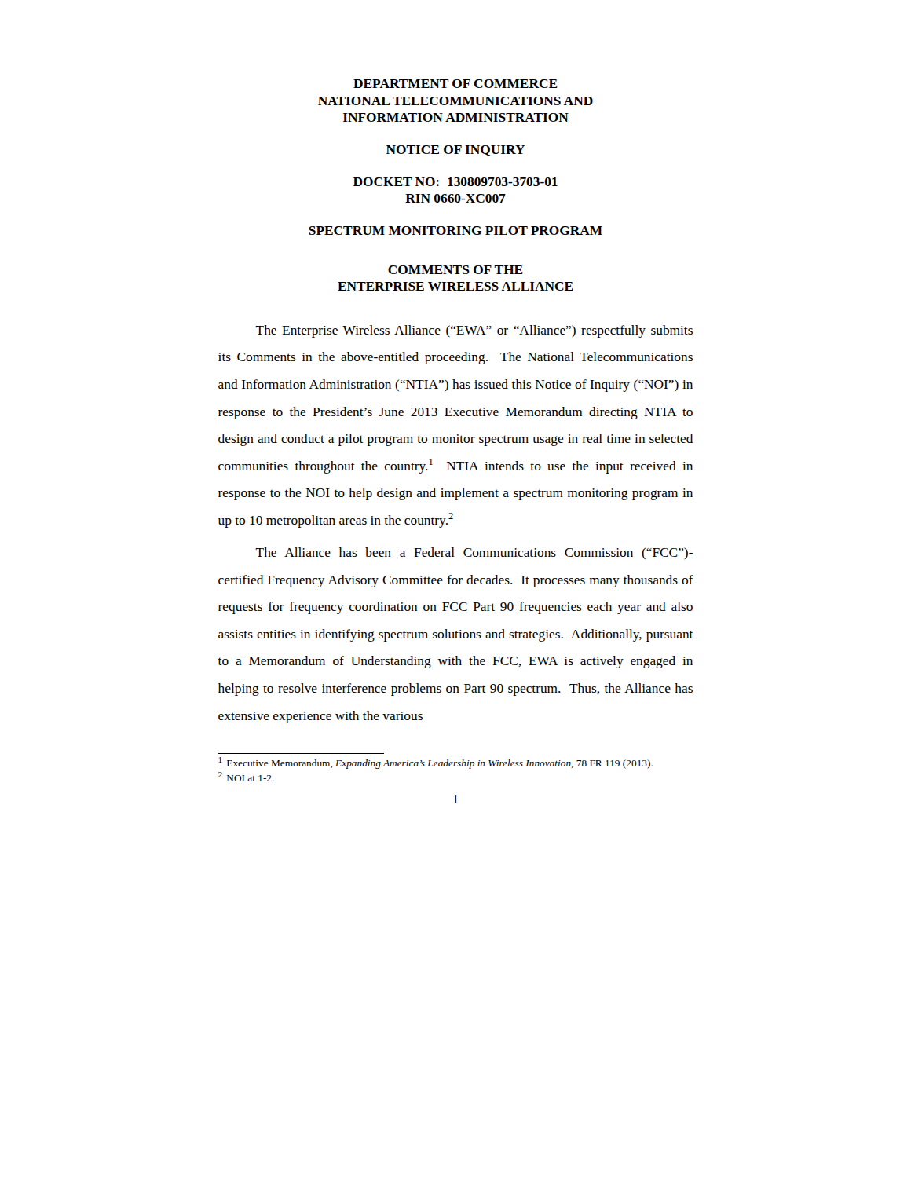DEPARTMENT OF COMMERCE
NATIONAL TELECOMMUNICATIONS AND
INFORMATION ADMINISTRATION
NOTICE OF INQUIRY
DOCKET NO: 130809703-3703-01
RIN 0660-XC007
SPECTRUM MONITORING PILOT PROGRAM
COMMENTS OF THE
ENTERPRISE WIRELESS ALLIANCE
The Enterprise Wireless Alliance (“EWA” or “Alliance”) respectfully submits its Comments in the above-entitled proceeding. The National Telecommunications and Information Administration (“NTIA”) has issued this Notice of Inquiry (“NOI”) in response to the President’s June 2013 Executive Memorandum directing NTIA to design and conduct a pilot program to monitor spectrum usage in real time in selected communities throughout the country.1 NTIA intends to use the input received in response to the NOI to help design and implement a spectrum monitoring program in up to 10 metropolitan areas in the country.2
The Alliance has been a Federal Communications Commission (“FCC”)-certified Frequency Advisory Committee for decades. It processes many thousands of requests for frequency coordination on FCC Part 90 frequencies each year and also assists entities in identifying spectrum solutions and strategies. Additionally, pursuant to a Memorandum of Understanding with the FCC, EWA is actively engaged in helping to resolve interference problems on Part 90 spectrum. Thus, the Alliance has extensive experience with the various
1 Executive Memorandum, Expanding America’s Leadership in Wireless Innovation, 78 FR 119 (2013).
2 NOI at 1-2.
1